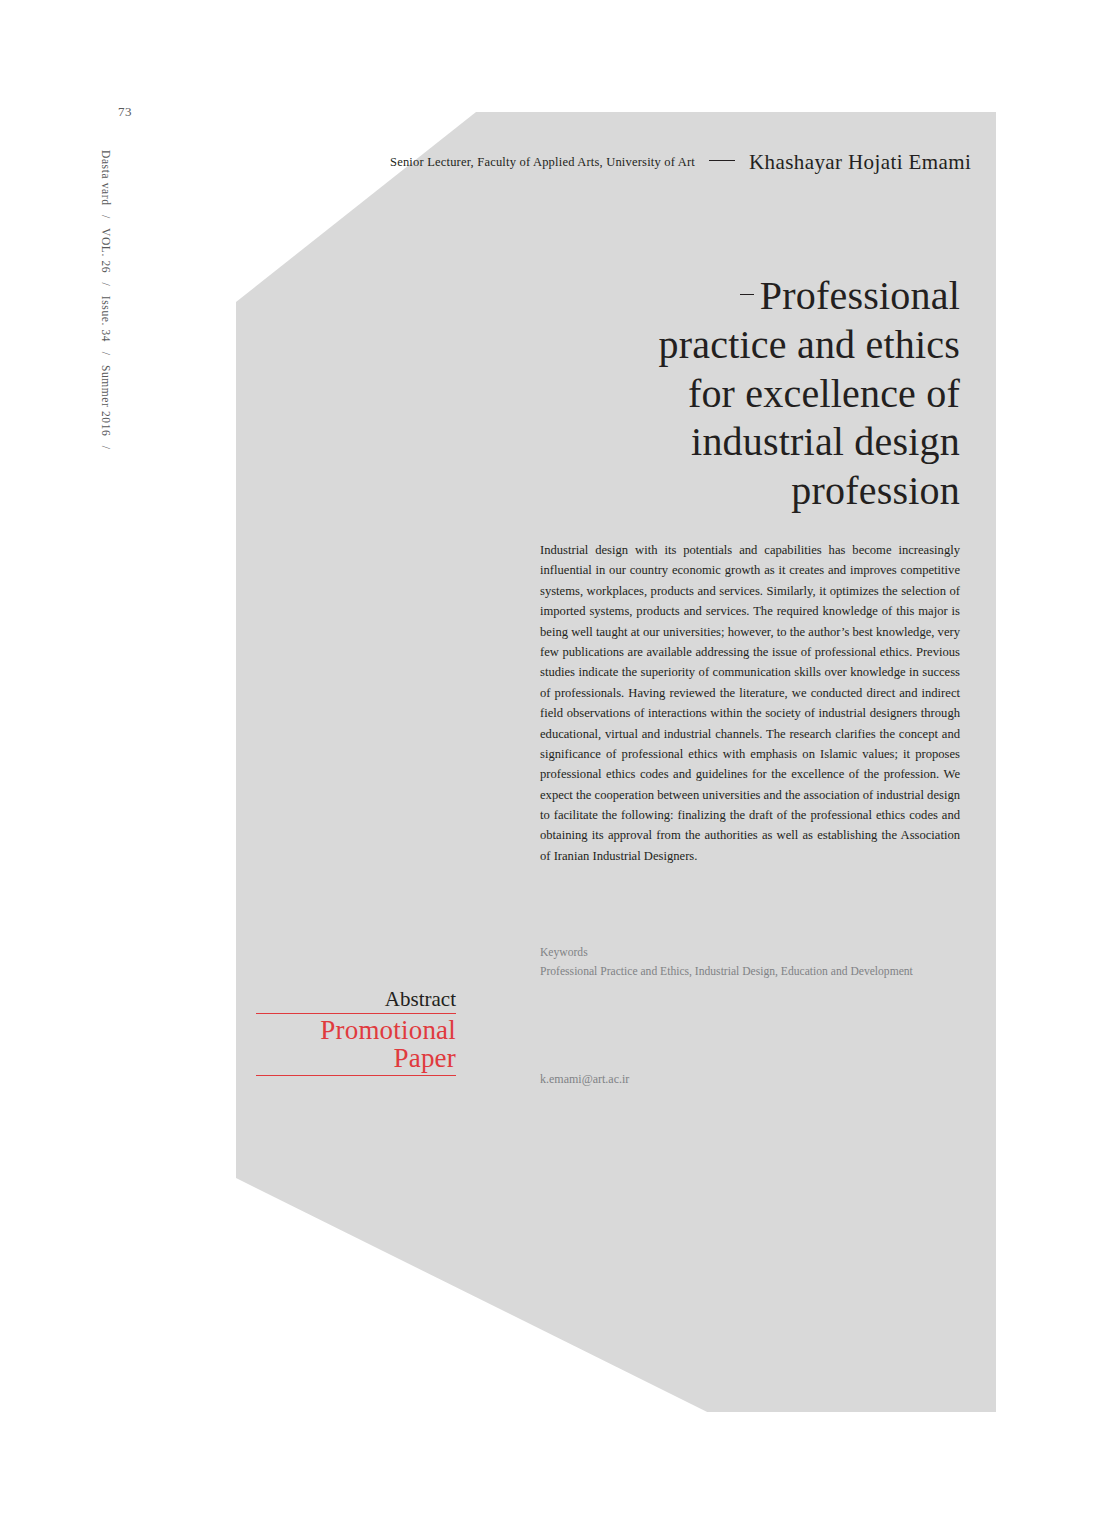73
Dasta vard / VOL. 26 / Issue. 34 / Summer 2016 /
Senior Lecturer, Faculty of Applied Arts, University of Art Khashayar Hojati Emami
Professional
practice and ethics
for excellence of
industrial design
profession
Industrial design with its potentials and capabilities has become increasingly influential in our country economic growth as it creates and improves competitive systems, workplaces, products and services. Similarly, it optimizes the selection of imported systems, products and services. The required knowledge of this major is being well taught at our universities; however, to the author’s best knowledge, very few publications are available addressing the issue of professional ethics. Previous studies indicate the superiority of communication skills over knowledge in success of professionals. Having reviewed the literature, we conducted direct and indirect field observations of interactions within the society of industrial designers through educational, virtual and industrial channels. The research clarifies the concept and significance of professional ethics with emphasis on Islamic values; it proposes professional ethics codes and guidelines for the excellence of the profession. We expect the cooperation between universities and the association of industrial design to facilitate the following: finalizing the draft of the professional ethics codes and obtaining its approval from the authorities as well as establishing the Association of Iranian Industrial Designers.
Keywords Professional Practice and Ethics, Industrial Design, Education and Development
k.emami@art.ac.ir
Abstract
Promotional
Paper